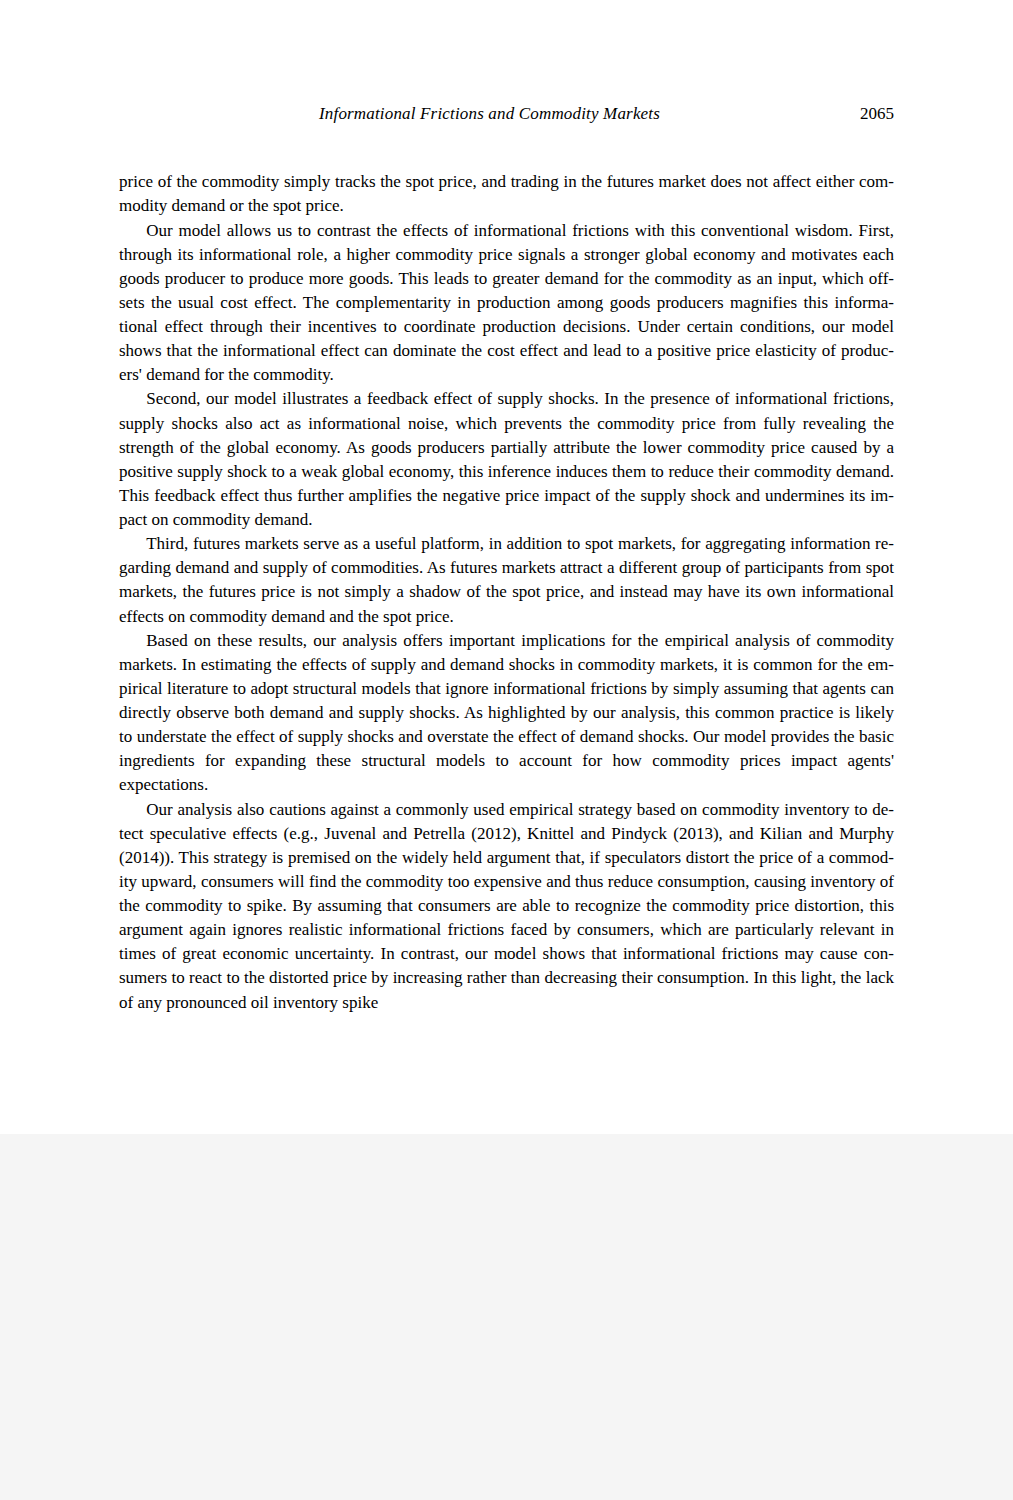Informational Frictions and Commodity Markets 2065
price of the commodity simply tracks the spot price, and trading in the futures market does not affect either commodity demand or the spot price.
Our model allows us to contrast the effects of informational frictions with this conventional wisdom. First, through its informational role, a higher commodity price signals a stronger global economy and motivates each goods producer to produce more goods. This leads to greater demand for the commodity as an input, which offsets the usual cost effect. The complementarity in production among goods producers magnifies this informational effect through their incentives to coordinate production decisions. Under certain conditions, our model shows that the informational effect can dominate the cost effect and lead to a positive price elasticity of producers' demand for the commodity.
Second, our model illustrates a feedback effect of supply shocks. In the presence of informational frictions, supply shocks also act as informational noise, which prevents the commodity price from fully revealing the strength of the global economy. As goods producers partially attribute the lower commodity price caused by a positive supply shock to a weak global economy, this inference induces them to reduce their commodity demand. This feedback effect thus further amplifies the negative price impact of the supply shock and undermines its impact on commodity demand.
Third, futures markets serve as a useful platform, in addition to spot markets, for aggregating information regarding demand and supply of commodities. As futures markets attract a different group of participants from spot markets, the futures price is not simply a shadow of the spot price, and instead may have its own informational effects on commodity demand and the spot price.
Based on these results, our analysis offers important implications for the empirical analysis of commodity markets. In estimating the effects of supply and demand shocks in commodity markets, it is common for the empirical literature to adopt structural models that ignore informational frictions by simply assuming that agents can directly observe both demand and supply shocks. As highlighted by our analysis, this common practice is likely to understate the effect of supply shocks and overstate the effect of demand shocks. Our model provides the basic ingredients for expanding these structural models to account for how commodity prices impact agents' expectations.
Our analysis also cautions against a commonly used empirical strategy based on commodity inventory to detect speculative effects (e.g., Juvenal and Petrella (2012), Knittel and Pindyck (2013), and Kilian and Murphy (2014)). This strategy is premised on the widely held argument that, if speculators distort the price of a commodity upward, consumers will find the commodity too expensive and thus reduce consumption, causing inventory of the commodity to spike. By assuming that consumers are able to recognize the commodity price distortion, this argument again ignores realistic informational frictions faced by consumers, which are particularly relevant in times of great economic uncertainty. In contrast, our model shows that informational frictions may cause consumers to react to the distorted price by increasing rather than decreasing their consumption. In this light, the lack of any pronounced oil inventory spike